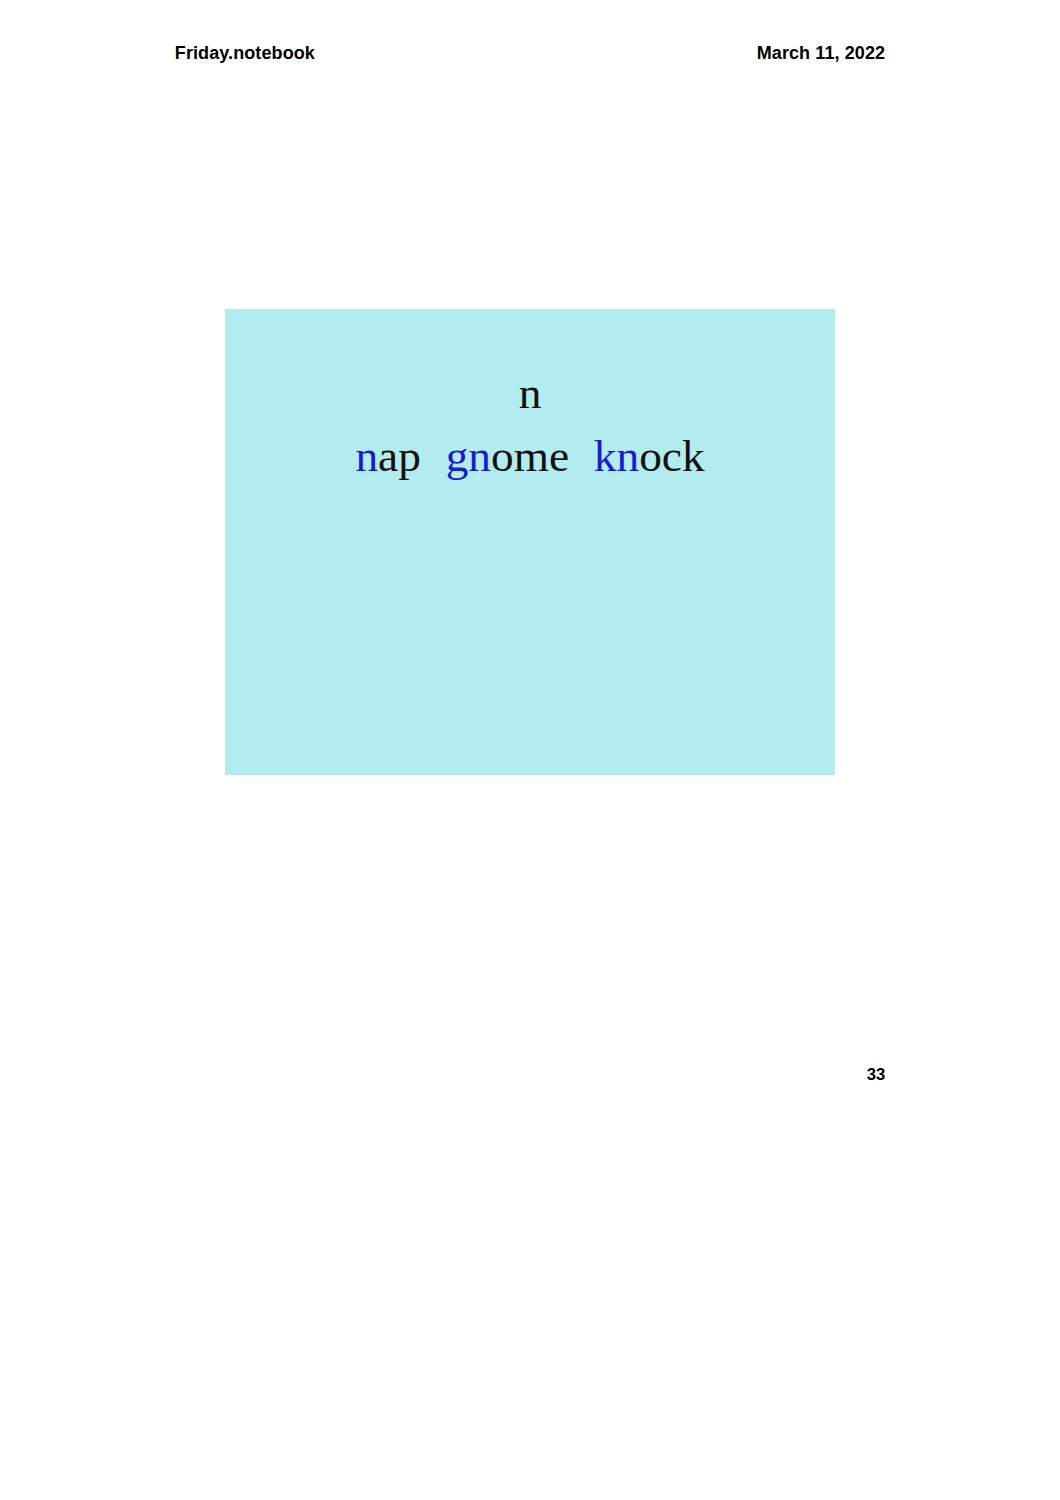Friday.notebook March 11, 2022
n
nap gn ome kn ock
33